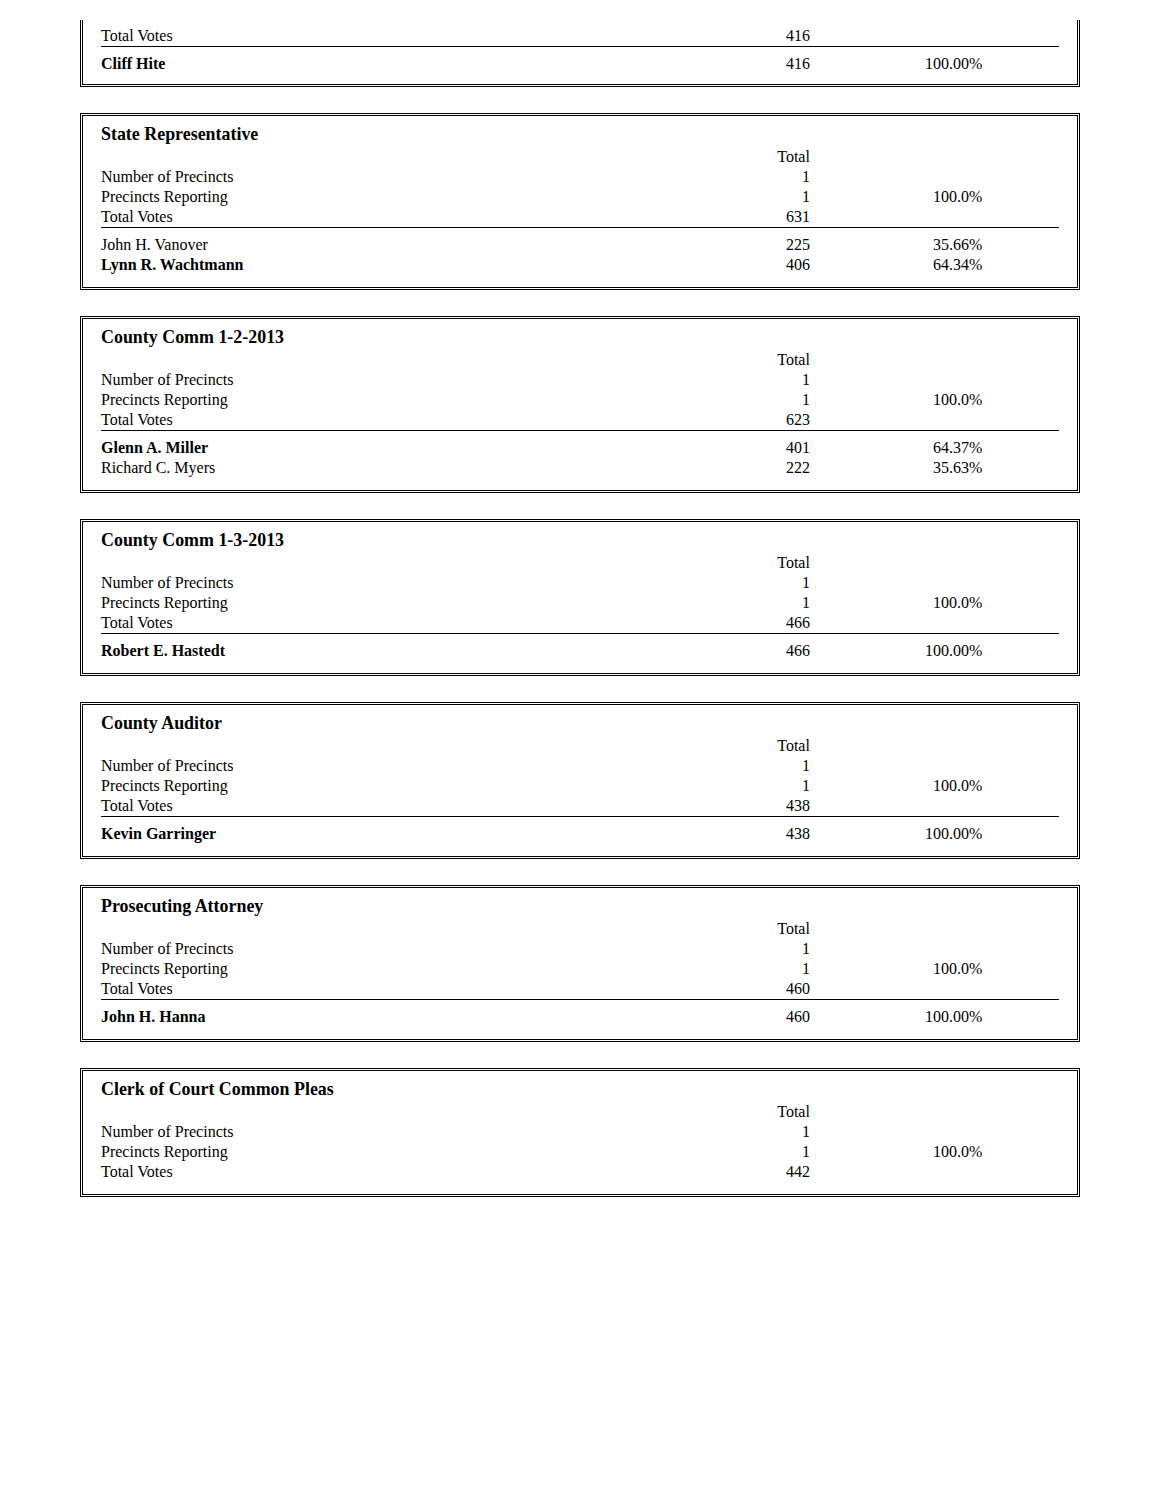| Total Votes | 416 | |
| Cliff Hite | 416 | 100.00% |
State Representative
| | Total | |
| Number of Precincts | 1 | |
| Precincts Reporting | 1 | 100.0% |
| Total Votes | 631 | |
| John H. Vanover | 225 | 35.66% |
| Lynn R. Wachtmann | 406 | 64.34% |
County Comm 1-2-2013
| | Total | |
| Number of Precincts | 1 | |
| Precincts Reporting | 1 | 100.0% |
| Total Votes | 623 | |
| Glenn A. Miller | 401 | 64.37% |
| Richard C. Myers | 222 | 35.63% |
County Comm 1-3-2013
| | Total | |
| Number of Precincts | 1 | |
| Precincts Reporting | 1 | 100.0% |
| Total Votes | 466 | |
| Robert E. Hastedt | 466 | 100.00% |
County Auditor
| | Total | |
| Number of Precincts | 1 | |
| Precincts Reporting | 1 | 100.0% |
| Total Votes | 438 | |
| Kevin Garringer | 438 | 100.00% |
Prosecuting Attorney
| | Total | |
| Number of Precincts | 1 | |
| Precincts Reporting | 1 | 100.0% |
| Total Votes | 460 | |
| John H. Hanna | 460 | 100.00% |
Clerk of Court Common Pleas
| | Total | |
| Number of Precincts | 1 | |
| Precincts Reporting | 1 | 100.0% |
| Total Votes | 442 | |